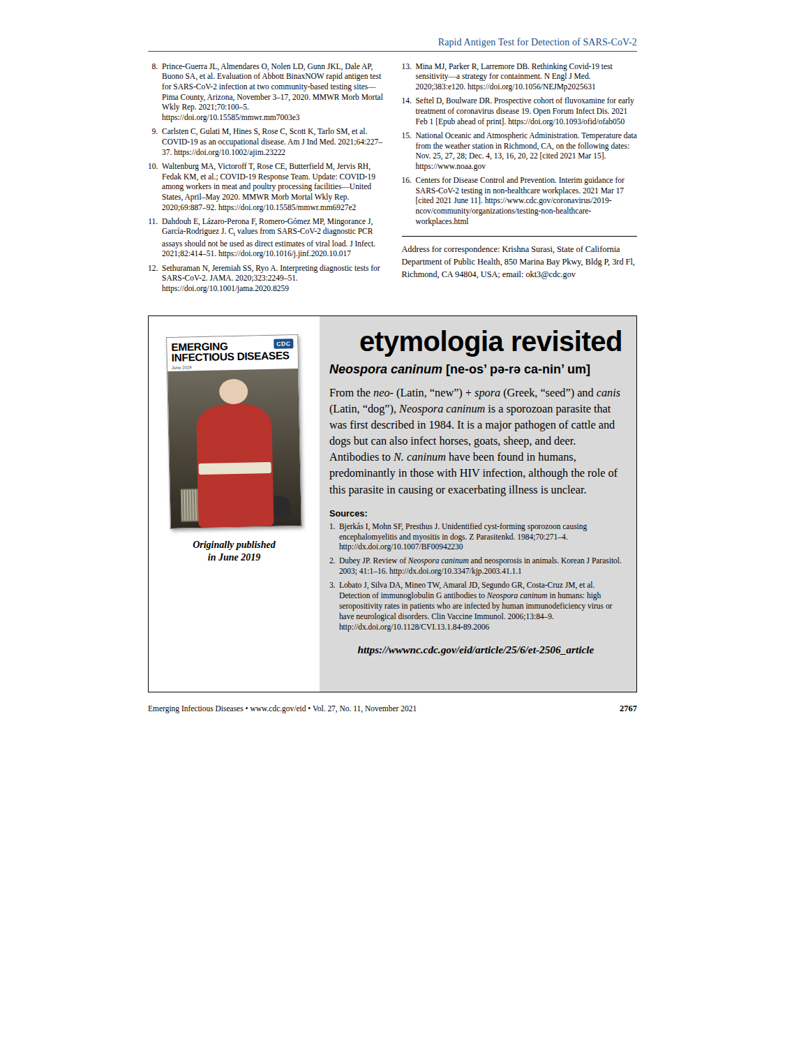Rapid Antigen Test for Detection of SARS-CoV-2
8. Prince-Guerra JL, Almendares O, Nolen LD, Gunn JKL, Dale AP, Buono SA, et al. Evaluation of Abbott BinaxNOW rapid antigen test for SARS-CoV-2 infection at two community-based testing sites—Pima County, Arizona, November 3–17, 2020. MMWR Morb Mortal Wkly Rep. 2021;70:100–5. https://doi.org/10.15585/mmwr.mm7003e3
9. Carlsten C, Gulati M, Hines S, Rose C, Scott K, Tarlo SM, et al. COVID-19 as an occupational disease. Am J Ind Med. 2021;64:227–37. https://doi.org/10.1002/ajim.23222
10. Waltenburg MA, Victoroff T, Rose CE, Butterfield M, Jervis RH, Fedak KM, et al.; COVID-19 Response Team. Update: COVID-19 among workers in meat and poultry processing facilities—United States, April–May 2020. MMWR Morb Mortal Wkly Rep. 2020;69:887–92. https://doi.org/10.15585/mmwr.mm6927e2
11. Dahdouh E, Lázaro-Perona F, Romero-Gómez MP, Mingorance J, García-Rodriguez J. Ct values from SARS-CoV-2 diagnostic PCR assays should not be used as direct estimates of viral load. J Infect. 2021;82:414–51. https://doi.org/10.1016/j.jinf.2020.10.017
12. Sethuraman N, Jeremiah SS, Ryo A. Interpreting diagnostic tests for SARS-CoV-2. JAMA. 2020;323:2249–51. https://doi.org/10.1001/jama.2020.8259
13. Mina MJ, Parker R, Larremore DB. Rethinking Covid-19 test sensitivity—a strategy for containment. N Engl J Med. 2020;383:e120. https://doi.org/10.1056/NEJMp2025631
14. Seftel D, Boulware DR. Prospective cohort of fluvoxamine for early treatment of coronavirus disease 19. Open Forum Infect Dis. 2021 Feb 1 [Epub ahead of print]. https://doi.org/10.1093/ofid/ofab050
15. National Oceanic and Atmospheric Administration. Temperature data from the weather station in Richmond, CA, on the following dates: Nov. 25, 27, 28; Dec. 4, 13, 16, 20, 22 [cited 2021 Mar 15]. https://www.noaa.gov
16. Centers for Disease Control and Prevention. Interim guidance for SARS-CoV-2 testing in non-healthcare workplaces. 2021 Mar 17 [cited 2021 June 11]. https://www.cdc.gov/coronavirus/2019-ncov/community/organizations/testing-non-healthcare-workplaces.html
Address for correspondence: Krishna Surasi, State of California Department of Public Health, 850 Marina Bay Pkwy, Bldg P, 3rd Fl, Richmond, CA 94804, USA; email: okt3@cdc.gov
CDC
EMERGING
INFECTIOUS DISEASES
June 2019
Originally published
in June 2019
etymologia revisited
Neospora caninum [ne-os’ pə-rə ca-nin’ um]
From the neo- (Latin, “new”) + spora (Greek, “seed”) and canis (Latin, “dog”), Neospora caninum is a sporozoan parasite that was first described in 1984. It is a major pathogen of cattle and dogs but can also infect horses, goats, sheep, and deer. Antibodies to N. caninum have been found in humans, predominantly in those with HIV infection, although the role of this parasite in causing or exacerbating illness is unclear.
Sources:
1. Bjerkås I, Mohn SF, Presthus J. Unidentified cyst-forming sporozoon causing encephalomyelitis and myositis in dogs. Z Parasitenkd. 1984;70:271–4. http://dx.doi.org/10.1007/BF00942230
2. Dubey JP. Review of Neospora caninum and neosporosis in animals. Korean J Parasitol. 2003; 41:1–16. http://dx.doi.org/10.3347/kjp.2003.41.1.1
3. Lobato J, Silva DA, Mineo TW, Amaral JD, Segundo GR, Costa-Cruz JM, et al. Detection of immunoglobulin G antibodies to Neospora caninum in humans: high seropositivity rates in patients who are infected by human immunodeficiency virus or have neurological disorders. Clin Vaccine Immunol. 2006;13:84–9. http://dx.doi.org/10.1128/CVI.13.1.84-89.2006
https://wwwnc.cdc.gov/eid/article/25/6/et-2506_article
Emerging Infectious Diseases • www.cdc.gov/eid • Vol. 27, No. 11, November 2021
2767